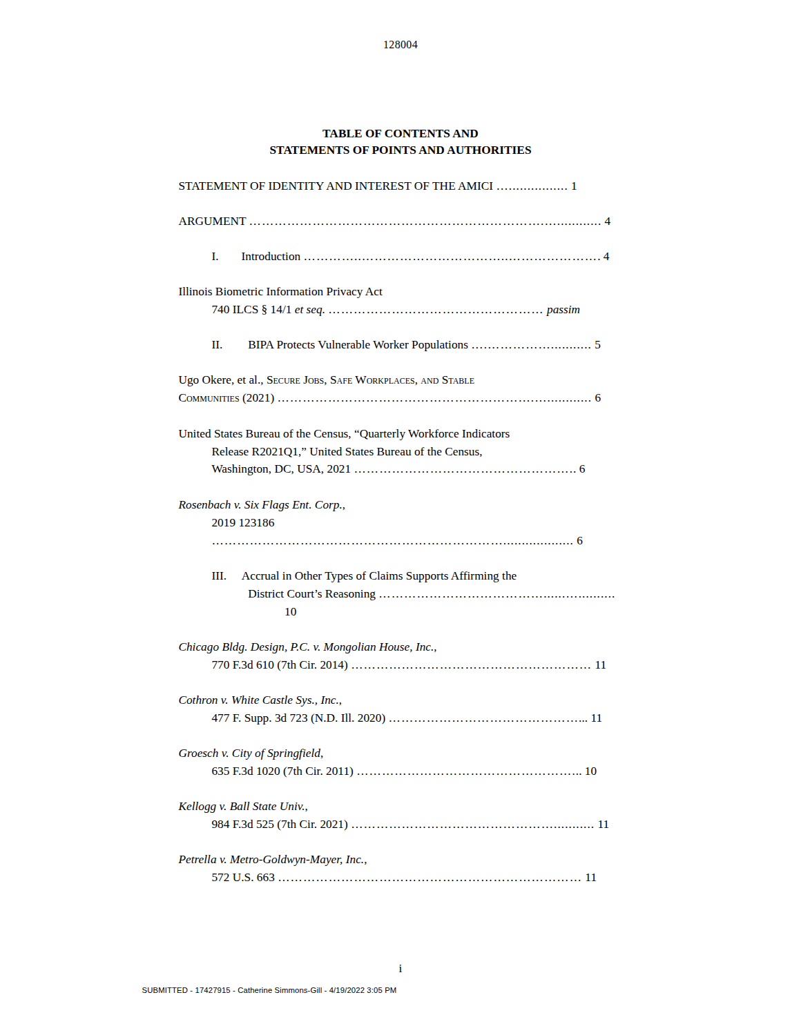128004
Table of Contents and
Statements of Points and Authorities
STATEMENT OF IDENTITY AND INTEREST OF THE AMICI …................ 1
ARGUMENT …………………………………………………………….…............ 4
I. Introduction …………..……………………………..…………………. 4
Illinois Biometric Information Privacy Act
740 ILCS § 14/1 et seq. …………………………………………… passim
II. BIPA Protects Vulnerable Worker Populations ….……………........... 5
Ugo Okere, et al., Secure Jobs, Safe Workplaces, and Stable
Communities (2021) …………………………………………………….…............ 6
United States Bureau of the Census, “Quarterly Workforce Indicators
Release R2021Q1,” United States Bureau of the Census,
Washington, DC, USA, 2021 …………………………………………….. 6
Rosenbach v. Six Flags Ent. Corp.,
2019 123186 ……………………………………………………………................... 6
III. Accrual in Other Types of Claims Supports Affirming the
District Court’s Reasoning …………………………………......….......... 10
Chicago Bldg. Design, P.C. v. Mongolian House, Inc.,
770 F.3d 610 (7th Cir. 2014) ………………………………………………… 11
Cothron v. White Castle Sys., Inc.,
477 F. Supp. 3d 723 (N.D. Ill. 2020) ………………………………………... 11
Groesch v. City of Springfield,
635 F.3d 1020 (7th Cir. 2011) ……………………………………………... 10
Kellogg v. Ball State Univ.,
984 F.3d 525 (7th Cir. 2021) …………………………………………........... 11
Petrella v. Metro-Goldwyn-Mayer, Inc.,
572 U.S. 663 ……………………………………………………………… 11
i
SUBMITTED - 17427915 - Catherine Simmons-Gill - 4/19/2022 3:05 PM